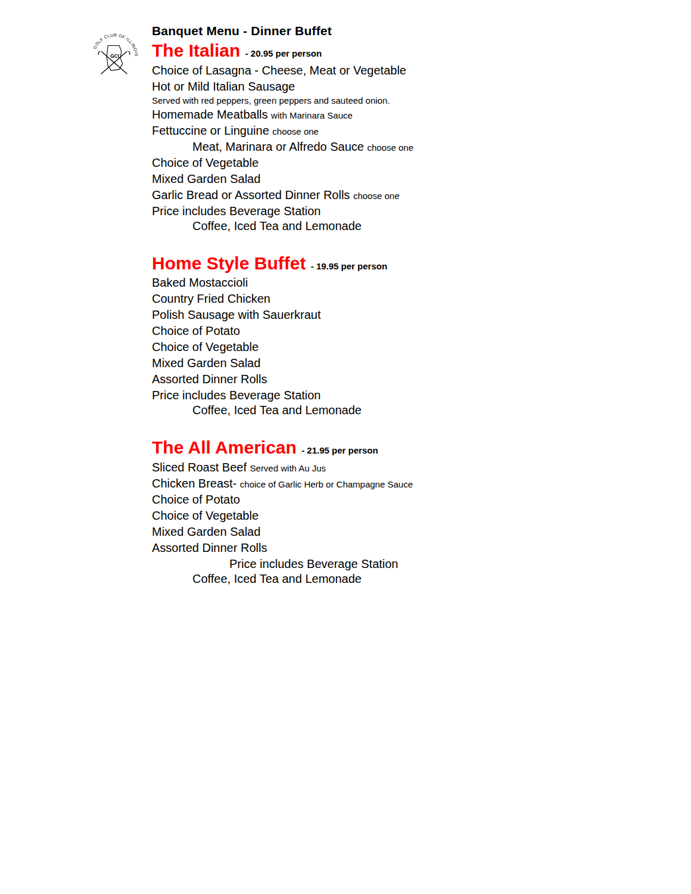GOLF CLUB OF ILLINOIS GCI
Banquet Menu - Dinner Buffet
The Italian - 20.95 per person
Choice of Lasagna - Cheese, Meat or Vegetable
Hot or Mild Italian Sausage
Served with red peppers, green peppers and sauteed onion.
Homemade Meatballs with Marinara Sauce
Fettuccine or Linguine choose one
Meat, Marinara or Alfredo Sauce choose one
Choice of Vegetable
Mixed Garden Salad
Garlic Bread or Assorted Dinner Rolls choose one
Price includes Beverage Station
Coffee, Iced Tea and Lemonade
Home Style Buffet - 19.95 per person
Baked Mostaccioli
Country Fried Chicken
Polish Sausage with Sauerkraut
Choice of Potato
Choice of Vegetable
Mixed Garden Salad
Assorted Dinner Rolls
Price includes Beverage Station
Coffee, Iced Tea and Lemonade
The All American - 21.95 per person
Sliced Roast Beef Served with Au Jus
Chicken Breast- choice of Garlic Herb or Champagne Sauce
Choice of Potato
Choice of Vegetable
Mixed Garden Salad
Assorted Dinner Rolls
Price includes Beverage Station
Coffee, Iced Tea and Lemonade